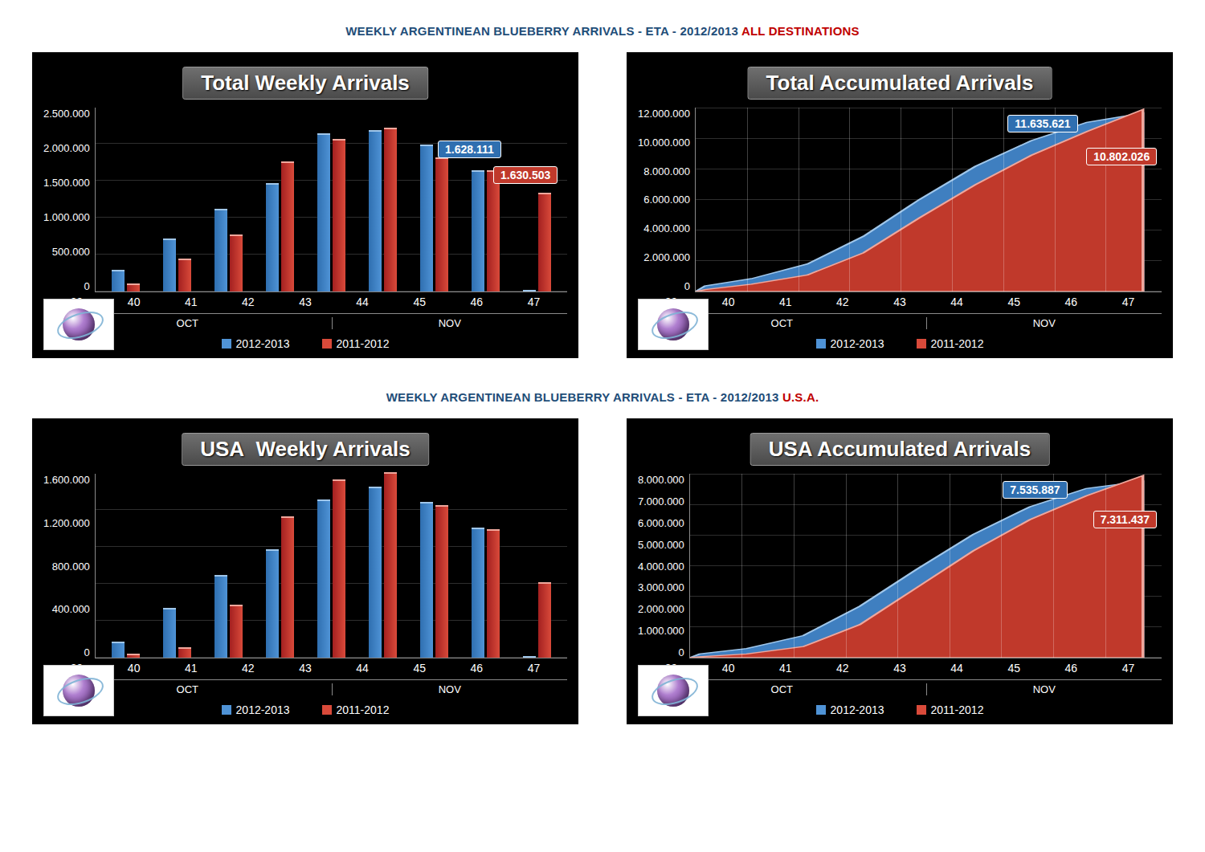WEEKLY ARGENTINEAN BLUEBERRY ARRIVALS - ETA - 2012/2013 ALL DESTINATIONS
Total Weekly Arrivals
2.500.000
2.000.000
1.500.000
1.000.000
500.000
0
1.628.111
1.630.503
394041424344454647
OCT
NOV
2012-2013
2011-2012
Total Accumulated Arrivals
12.000.000
10.000.000
8.000.000
6.000.000
4.000.000
2.000.000
0
11.635.621
10.802.026
394041424344454647
OCT
NOV
2012-2013
2011-2012
WEEKLY ARGENTINEAN BLUEBERRY ARRIVALS - ETA - 2012/2013 U.S.A.
USA Weekly Arrivals
1.600.000
1.200.000
800.000
400.000
0
394041424344454647
OCT
NOV
2012-2013
2011-2012
USA Accumulated Arrivals
8.000.000
7.000.000
6.000.000
5.000.000
4.000.000
3.000.000
2.000.000
1.000.000
0
7.535.887
7.311.437
394041424344454647
OCT
NOV
2012-2013
2011-2012